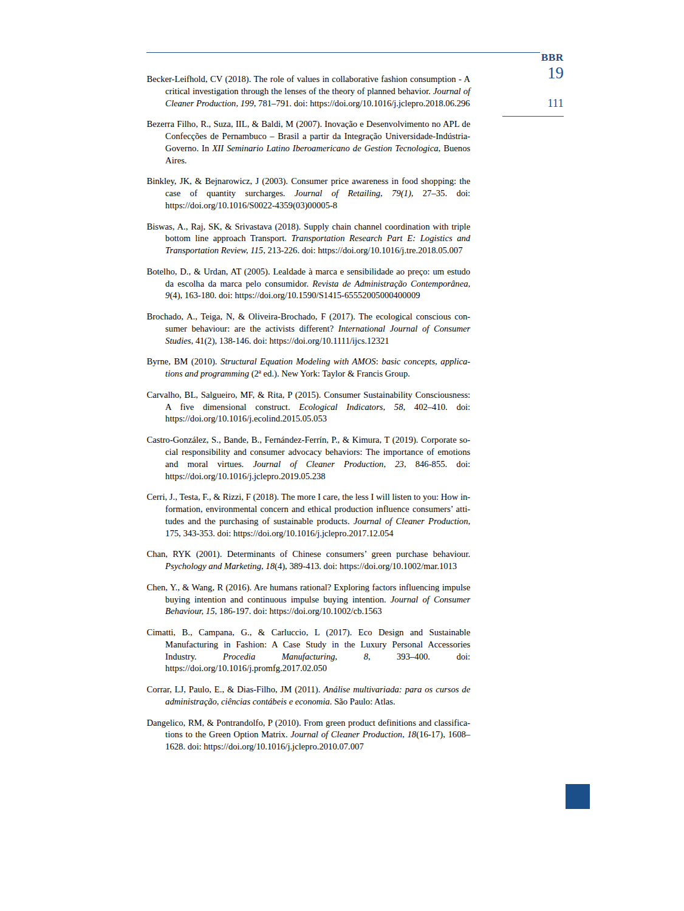BBR
19
111
Becker-Leifhold, CV (2018). The role of values in collaborative fashion consumption - A critical investigation through the lenses of the theory of planned behavior. Journal of Cleaner Production, 199, 781–791. doi: https://doi.org/10.1016/j.jclepro.2018.06.296
Bezerra Filho, R., Suza, IIL, & Baldi, M (2007). Inovação e Desenvolvimento no APL de Confecções de Pernambuco – Brasil a partir da Integração Universidade-Indústria-Governo. In XII Seminario Latino Iberoamericano de Gestion Tecnologica, Buenos Aires.
Binkley, JK, & Bejnarowicz, J (2003). Consumer price awareness in food shopping: the case of quantity surcharges. Journal of Retailing, 79(1), 27–35. doi: https://doi.org/10.1016/S0022-4359(03)00005-8
Biswas, A., Raj, SK, & Srivastava (2018). Supply chain channel coordination with triple bottom line approach Transport. Transportation Research Part E: Logistics and Transportation Review, 115, 213-226. doi: https://doi.org/10.1016/j.tre.2018.05.007
Botelho, D., & Urdan, AT (2005). Lealdade à marca e sensibilidade ao preço: um estudo da escolha da marca pelo consumidor. Revista de Administração Contemporânea, 9(4), 163-180. doi: https://doi.org/10.1590/S1415-65552005000400009
Brochado, A., Teiga, N, & Oliveira-Brochado, F (2017). The ecological conscious consumer behaviour: are the activists different? International Journal of Consumer Studies, 41(2), 138-146. doi: https://doi.org/10.1111/ijcs.12321
Byrne, BM (2010). Structural Equation Modeling with AMOS: basic concepts, applications and programming (2ª ed.). New York: Taylor & Francis Group.
Carvalho, BL, Salgueiro, MF, & Rita, P (2015). Consumer Sustainability Consciousness: A five dimensional construct. Ecological Indicators, 58, 402–410. doi: https://doi.org/10.1016/j.ecolind.2015.05.053
Castro-González, S., Bande, B., Fernández-Ferrín, P., & Kimura, T (2019). Corporate social responsibility and consumer advocacy behaviors: The importance of emotions and moral virtues. Journal of Cleaner Production, 23, 846-855. doi: https://doi.org/10.1016/j.jclepro.2019.05.238
Cerri, J., Testa, F., & Rizzi, F (2018). The more I care, the less I will listen to you: How information, environmental concern and ethical production influence consumers’ attitudes and the purchasing of sustainable products. Journal of Cleaner Production, 175, 343-353. doi: https://doi.org/10.1016/j.jclepro.2017.12.054
Chan, RYK (2001). Determinants of Chinese consumers’ green purchase behaviour. Psychology and Marketing, 18(4), 389-413. doi: https://doi.org/10.1002/mar.1013
Chen, Y., & Wang, R (2016). Are humans rational? Exploring factors influencing impulse buying intention and continuous impulse buying intention. Journal of Consumer Behaviour, 15, 186-197. doi: https://doi.org/10.1002/cb.1563
Cimatti, B., Campana, G., & Carluccio, L (2017). Eco Design and Sustainable Manufacturing in Fashion: A Case Study in the Luxury Personal Accessories Industry. Procedia Manufacturing, 8, 393–400. doi: https://doi.org/10.1016/j.promfg.2017.02.050
Corrar, LJ, Paulo, E., & Dias-Filho, JM (2011). Análise multivariada: para os cursos de administração, ciências contábeis e economia. São Paulo: Atlas.
Dangelico, RM, & Pontrandolfo, P (2010). From green product definitions and classifications to the Green Option Matrix. Journal of Cleaner Production, 18(16-17), 1608–1628. doi: https://doi.org/10.1016/j.jclepro.2010.07.007